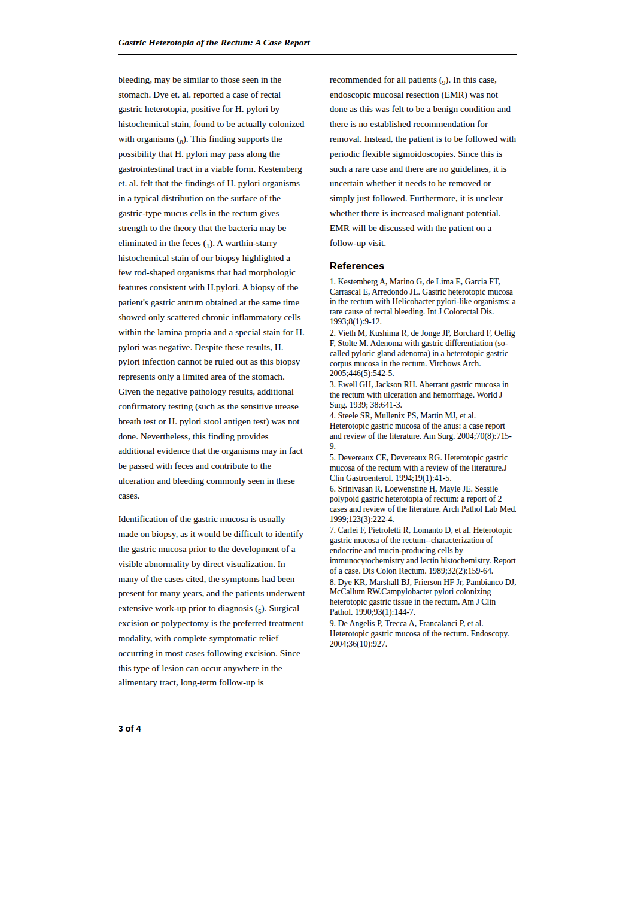Gastric Heterotopia of the Rectum: A Case Report
bleeding, may be similar to those seen in the stomach. Dye et. al. reported a case of rectal gastric heterotopia, positive for H. pylori by histochemical stain, found to be actually colonized with organisms (8). This finding supports the possibility that H. pylori may pass along the gastrointestinal tract in a viable form. Kestemberg et. al. felt that the findings of H. pylori organisms in a typical distribution on the surface of the gastric-type mucus cells in the rectum gives strength to the theory that the bacteria may be eliminated in the feces (1). A warthin-starry histochemical stain of our biopsy highlighted a few rod-shaped organisms that had morphologic features consistent with H.pylori. A biopsy of the patient's gastric antrum obtained at the same time showed only scattered chronic inflammatory cells within the lamina propria and a special stain for H. pylori was negative. Despite these results, H. pylori infection cannot be ruled out as this biopsy represents only a limited area of the stomach. Given the negative pathology results, additional confirmatory testing (such as the sensitive urease breath test or H. pylori stool antigen test) was not done. Nevertheless, this finding provides additional evidence that the organisms may in fact be passed with feces and contribute to the ulceration and bleeding commonly seen in these cases.
Identification of the gastric mucosa is usually made on biopsy, as it would be difficult to identify the gastric mucosa prior to the development of a visible abnormality by direct visualization. In many of the cases cited, the symptoms had been present for many years, and the patients underwent extensive work-up prior to diagnosis (5). Surgical excision or polypectomy is the preferred treatment modality, with complete symptomatic relief occurring in most cases following excision. Since this type of lesion can occur anywhere in the alimentary tract, long-term follow-up is
recommended for all patients (9). In this case, endoscopic mucosal resection (EMR) was not done as this was felt to be a benign condition and there is no established recommendation for removal. Instead, the patient is to be followed with periodic flexible sigmoidoscopies. Since this is such a rare case and there are no guidelines, it is uncertain whether it needs to be removed or simply just followed. Furthermore, it is unclear whether there is increased malignant potential. EMR will be discussed with the patient on a follow-up visit.
References
1. Kestemberg A, Marino G, de Lima E, Garcia FT, Carrascal E, Arredondo JL. Gastric heterotopic mucosa in the rectum with Helicobacter pylori-like organisms: a rare cause of rectal bleeding. Int J Colorectal Dis. 1993;8(1):9-12.
2. Vieth M, Kushima R, de Jonge JP, Borchard F, Oellig F, Stolte M. Adenoma with gastric differentiation (so-called pyloric gland adenoma) in a heterotopic gastric corpus mucosa in the rectum. Virchows Arch. 2005;446(5):542-5.
3. Ewell GH, Jackson RH. Aberrant gastric mucosa in the rectum with ulceration and hemorrhage. World J Surg. 1939; 38:641-3.
4. Steele SR, Mullenix PS, Martin MJ, et al. Heterotopic gastric mucosa of the anus: a case report and review of the literature. Am Surg. 2004;70(8):715-9.
5. Devereaux CE, Devereaux RG. Heterotopic gastric mucosa of the rectum with a review of the literature.J Clin Gastroenterol. 1994;19(1):41-5.
6. Srinivasan R, Loewenstine H, Mayle JE. Sessile polypoid gastric heterotopia of rectum: a report of 2 cases and review of the literature. Arch Pathol Lab Med. 1999;123(3):222-4.
7. Carlei F, Pietroletti R, Lomanto D, et al. Heterotopic gastric mucosa of the rectum--characterization of endocrine and mucin-producing cells by immunocytochemistry and lectin histochemistry. Report of a case. Dis Colon Rectum. 1989;32(2):159-64.
8. Dye KR, Marshall BJ, Frierson HF Jr, Pambianco DJ, McCallum RW.Campylobacter pylori colonizing heterotopic gastric tissue in the rectum. Am J Clin Pathol. 1990;93(1):144-7.
9. De Angelis P, Trecca A, Francalanci P, et al. Heterotopic gastric mucosa of the rectum. Endoscopy. 2004;36(10):927.
3 of 4